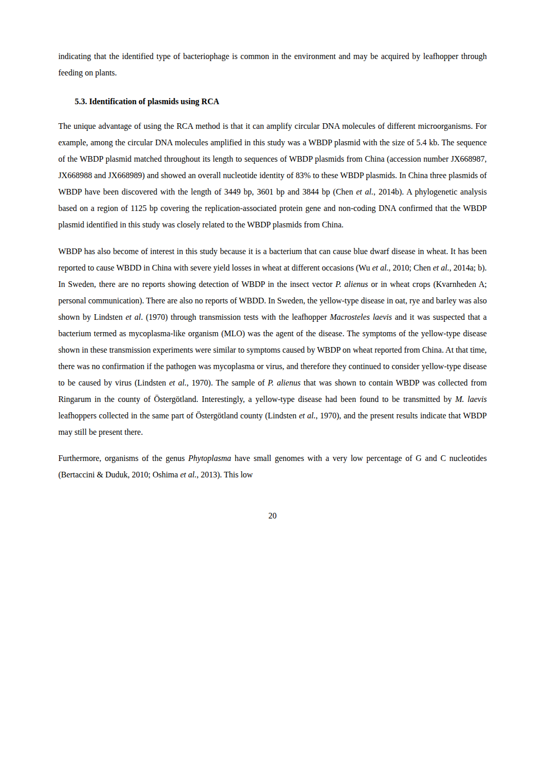indicating that the identified type of bacteriophage is common in the environment and may be acquired by leafhopper through feeding on plants.
5.3. Identification of plasmids using RCA
The unique advantage of using the RCA method is that it can amplify circular DNA molecules of different microorganisms. For example, among the circular DNA molecules amplified in this study was a WBDP plasmid with the size of 5.4 kb. The sequence of the WBDP plasmid matched throughout its length to sequences of WBDP plasmids from China (accession number JX668987, JX668988 and JX668989) and showed an overall nucleotide identity of 83% to these WBDP plasmids. In China three plasmids of WBDP have been discovered with the length of 3449 bp, 3601 bp and 3844 bp (Chen et al., 2014b). A phylogenetic analysis based on a region of 1125 bp covering the replication-associated protein gene and non-coding DNA confirmed that the WBDP plasmid identified in this study was closely related to the WBDP plasmids from China.
WBDP has also become of interest in this study because it is a bacterium that can cause blue dwarf disease in wheat. It has been reported to cause WBDD in China with severe yield losses in wheat at different occasions (Wu et al., 2010; Chen et al., 2014a; b). In Sweden, there are no reports showing detection of WBDP in the insect vector P. alienus or in wheat crops (Kvarnheden A; personal communication). There are also no reports of WBDD. In Sweden, the yellow-type disease in oat, rye and barley was also shown by Lindsten et al. (1970) through transmission tests with the leafhopper Macrosteles laevis and it was suspected that a bacterium termed as mycoplasma-like organism (MLO) was the agent of the disease. The symptoms of the yellow-type disease shown in these transmission experiments were similar to symptoms caused by WBDP on wheat reported from China. At that time, there was no confirmation if the pathogen was mycoplasma or virus, and therefore they continued to consider yellow-type disease to be caused by virus (Lindsten et al., 1970). The sample of P. alienus that was shown to contain WBDP was collected from Ringarum in the county of Östergötland. Interestingly, a yellow-type disease had been found to be transmitted by M. laevis leafhoppers collected in the same part of Östergötland county (Lindsten et al., 1970), and the present results indicate that WBDP may still be present there.
Furthermore, organisms of the genus Phytoplasma have small genomes with a very low percentage of G and C nucleotides (Bertaccini & Duduk, 2010; Oshima et al., 2013). This low
20